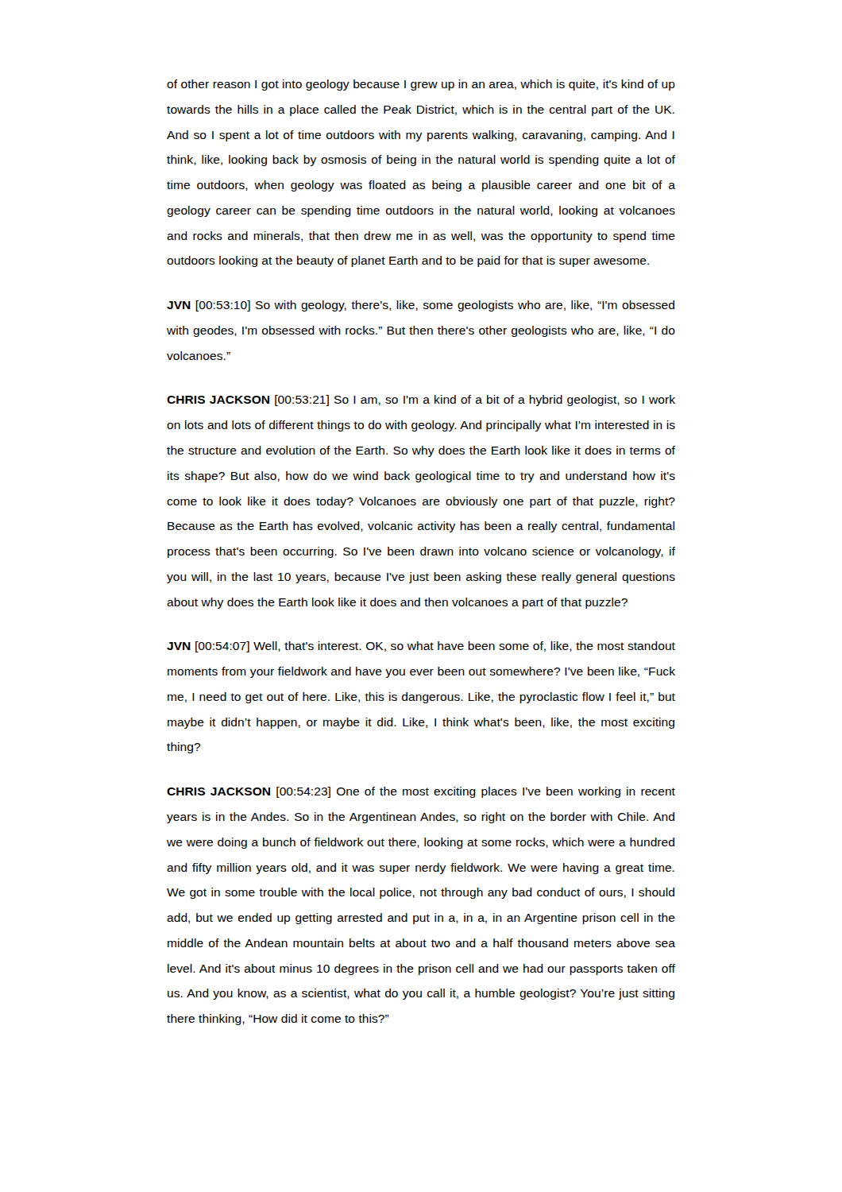of other reason I got into geology because I grew up in an area, which is quite, it's kind of up towards the hills in a place called the Peak District, which is in the central part of the UK. And so I spent a lot of time outdoors with my parents walking, caravaning, camping. And I think, like, looking back by osmosis of being in the natural world is spending quite a lot of time outdoors, when geology was floated as being a plausible career and one bit of a geology career can be spending time outdoors in the natural world, looking at volcanoes and rocks and minerals, that then drew me in as well, was the opportunity to spend time outdoors looking at the beauty of planet Earth and to be paid for that is super awesome.
JVN [00:53:10] So with geology, there's, like, some geologists who are, like, “I'm obsessed with geodes, I'm obsessed with rocks.” But then there's other geologists who are, like, “I do volcanoes.”
CHRIS JACKSON [00:53:21] So I am, so I'm a kind of a bit of a hybrid geologist, so I work on lots and lots of different things to do with geology. And principally what I'm interested in is the structure and evolution of the Earth. So why does the Earth look like it does in terms of its shape? But also, how do we wind back geological time to try and understand how it's come to look like it does today? Volcanoes are obviously one part of that puzzle, right? Because as the Earth has evolved, volcanic activity has been a really central, fundamental process that's been occurring. So I've been drawn into volcano science or volcanology, if you will, in the last 10 years, because I've just been asking these really general questions about why does the Earth look like it does and then volcanoes a part of that puzzle?
JVN [00:54:07] Well, that's interest. OK, so what have been some of, like, the most standout moments from your fieldwork and have you ever been out somewhere? I've been like, “Fuck me, I need to get out of here. Like, this is dangerous. Like, the pyroclastic flow I feel it,” but maybe it didn’t happen, or maybe it did. Like, I think what's been, like, the most exciting thing?
CHRIS JACKSON [00:54:23] One of the most exciting places I've been working in recent years is in the Andes. So in the Argentinean Andes, so right on the border with Chile. And we were doing a bunch of fieldwork out there, looking at some rocks, which were a hundred and fifty million years old, and it was super nerdy fieldwork. We were having a great time. We got in some trouble with the local police, not through any bad conduct of ours, I should add, but we ended up getting arrested and put in a, in a, in an Argentine prison cell in the middle of the Andean mountain belts at about two and a half thousand meters above sea level. And it's about minus 10 degrees in the prison cell and we had our passports taken off us. And you know, as a scientist, what do you call it, a humble geologist? You’re just sitting there thinking, “How did it come to this?”